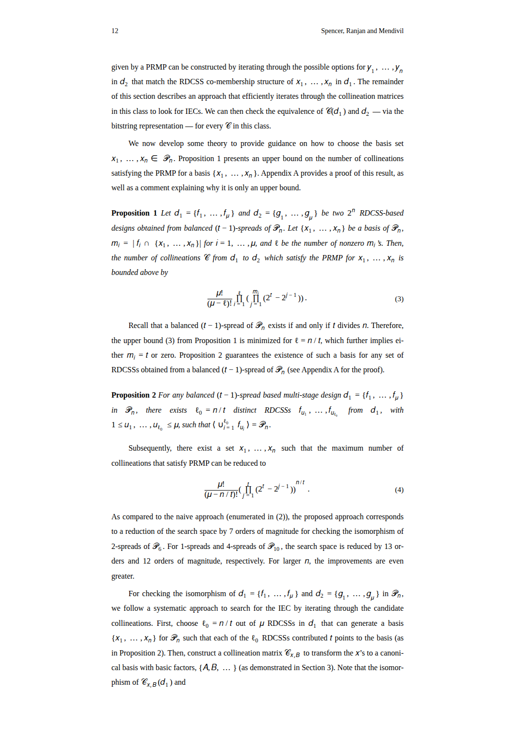12 Spencer, Ranjan and Mendivil
given by a PRMP can be constructed by iterating through the possible options for y1,…,yn in d2 that match the RDCSS co-membership structure of x1,…,xn in d1. The remainder of this section describes an approach that efficiently iterates through the collineation matrices in this class to look for IECs. We can then check the equivalence of 𝒞(d1) and d2 — via the bitstring representation — for every 𝒞 in this class.
We now develop some theory to provide guidance on how to choose the basis set x1,…,xn∈ 𝒫n. Proposition 1 presents an upper bound on the number of collineations satisfying the PRMP for a basis {x1,…,xn}. Appendix A provides a proof of this result, as well as a comment explaining why it is only an upper bound.
Proposition 1 Let d1={f1,…,fμ} and d2={g1,…,gμ} be two 2n RDCSS-based designs obtained from balanced (t−1)-spreads of 𝒫n. Let {x1,…,xn} be a basis of 𝒫n, mi=|fi∩ {x1,…,xn}| for i=1,…,μ, and ℓ be the number of nonzero mi’s. Then, the number of collineations 𝒞 from d1 to d2 which satisfy the PRMP for x1,…,xn is bounded above by
μ! (μ−ℓ)! ∏ i=1 ℓ ( ∏ j=1 mi ( 2t − 2j−1 ) ) . (3)
Recall that a balanced (t−1)-spread of 𝒫n exists if and only if t divides n. Therefore, the upper bound (3) from Proposition 1 is minimized for ℓ=n/t, which further implies either mi=t or zero. Proposition 2 guarantees the existence of such a basis for any set of RDCSSs obtained from a balanced (t−1)-spread of 𝒫n (see Appendix A for the proof).
Proposition 2 For any balanced (t−1)-spread based multi-stage design d1={f1,…,fμ} in 𝒫n, there exists ℓ0=n/t distinct RDCSSs fu1,…,fuℓ0 from d1, with 1≤u1,…,uℓ0≤μ, such that ⟨∪i=1ℓ0fui⟩=𝒫n.
Subsequently, there exist a set x1,…,xn such that the maximum number of collineations that satisfy PRMP can be reduced to
μ! (μ−n/t)! ( ∏ j=1 t ( 2t − 2j−1 ) ) n/t . (4)
As compared to the naive approach (enumerated in (2)), the proposed approach corresponds to a reduction of the search space by 7 orders of magnitude for checking the isomorphism of 2-spreads of 𝒫6. For 1-spreads and 4-spreads of 𝒫10, the search space is reduced by 13 orders and 12 orders of magnitude, respectively. For larger n, the improvements are even greater.
For checking the isomorphism of d1={f1,…,fμ} and d2={g1,…,gμ} in 𝒫n, we follow a systematic approach to search for the IEC by iterating through the candidate collineations. First, choose ℓ0=n/t out of μ RDCSSs in d1 that can generate a basis {x1,…,xn} for 𝒫n such that each of the ℓ0 RDCSSs contributed t points to the basis (as in Proposition 2). Then, construct a collineation matrix 𝒞x,B to transform the x’s to a canonical basis with basic factors, {A,B,…} (as demonstrated in Section 3). Note that the isomorphism of 𝒞x,B(d1) and